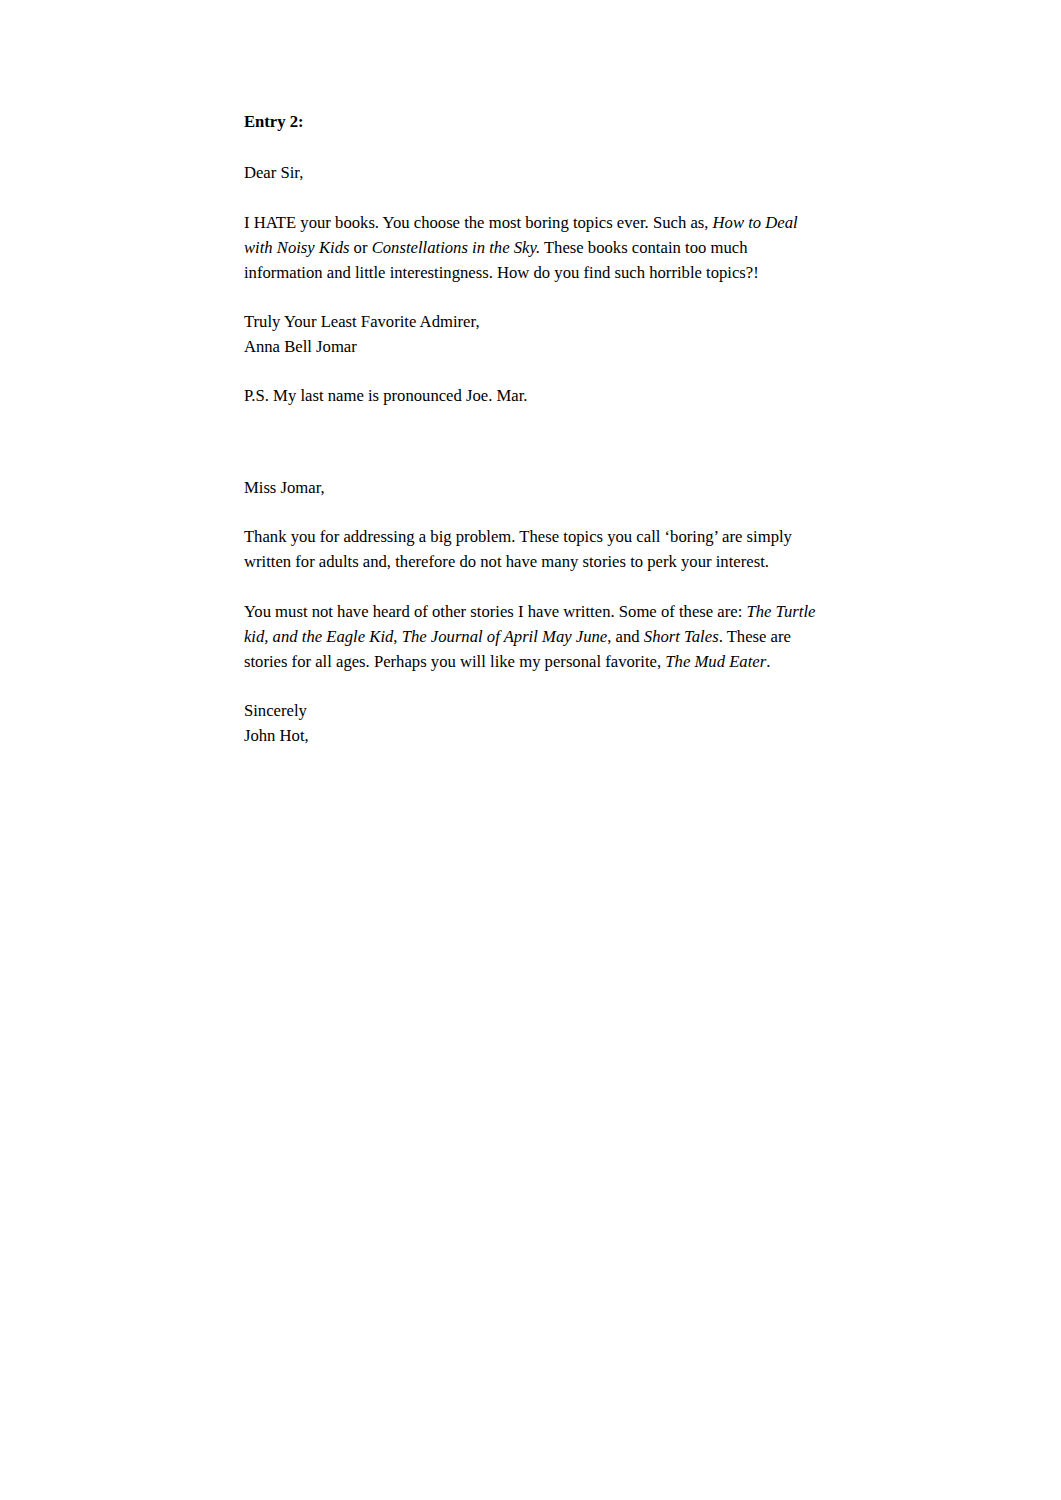Entry 2:
Dear Sir,
I HATE your books. You choose the most boring topics ever. Such as, How to Deal with Noisy Kids or Constellations in the Sky. These books contain too much information and little interestingness. How do you find such horrible topics?!
Truly Your Least Favorite Admirer, Anna Bell Jomar
P.S. My last name is pronounced Joe. Mar.
Miss Jomar,
Thank you for addressing a big problem. These topics you call ‘boring’ are simply written for adults and, therefore do not have many stories to perk your interest.
You must not have heard of other stories I have written. Some of these are: The Turtle kid, and the Eagle Kid, The Journal of April May June, and Short Tales. These are stories for all ages. Perhaps you will like my personal favorite, The Mud Eater.
Sincerely John Hot,